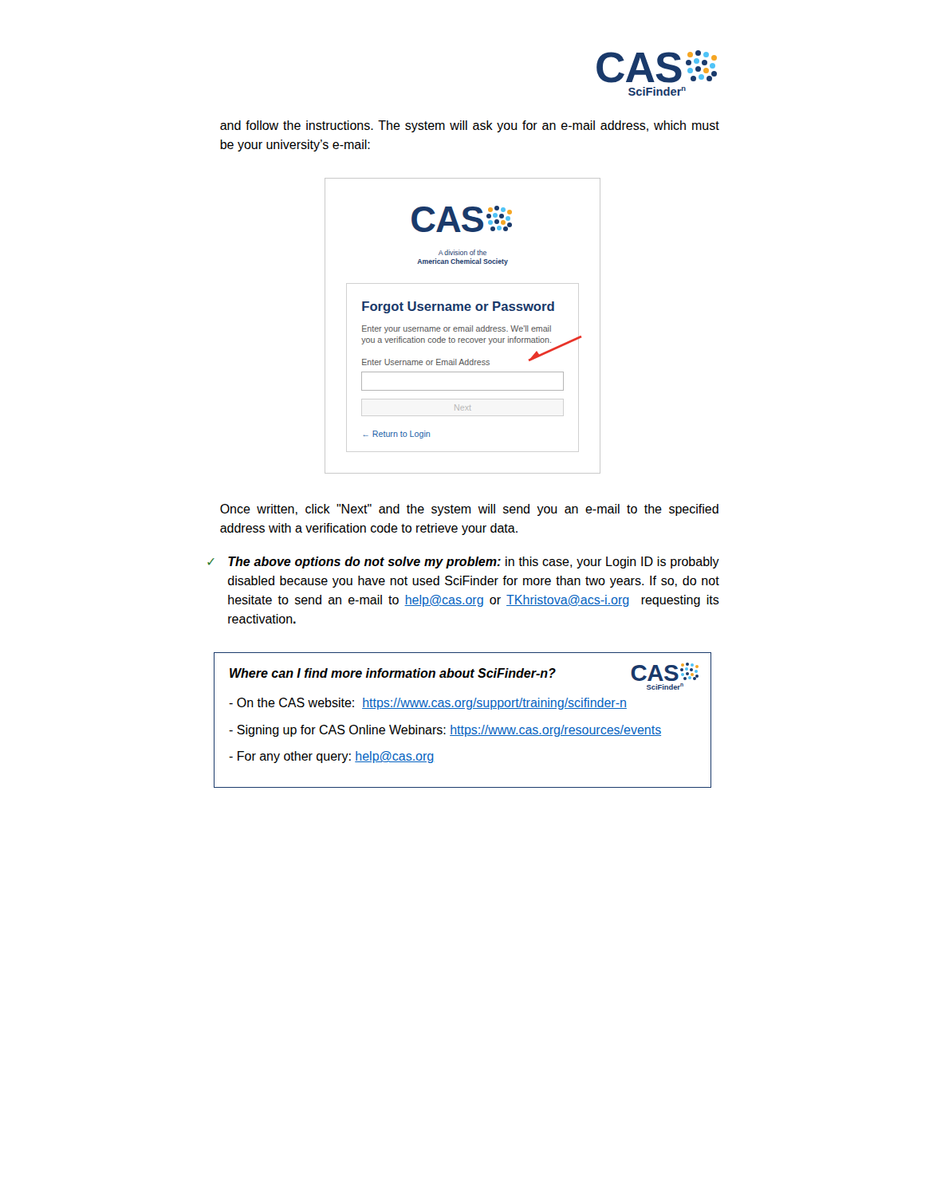CAS
SciFindern
and follow the instructions. The system will ask you for an e-mail address, which must be your university’s e-mail:
CAS
A division of the
American Chemical Society
Forgot Username or Password
Enter your username or email address. We'll email you a verification code to recover your information.
Enter Username or Email Address
Next
← Return to Login
Once written, click "Next" and the system will send you an e-mail to the specified address with a verification code to retrieve your data.
✓
The above options do not solve my problem: in this case, your Login ID is probably disabled because you have not used SciFinder for more than two years. If so, do not hesitate to send an e-mail to help@cas.org or TKhristova@acs-i.org requesting its reactivation.
CAS
SciFindern
Where can I find more information about SciFinder-n?
- On the CAS website: https://www.cas.org/support/training/scifinder-n
- Signing up for CAS Online Webinars: https://www.cas.org/resources/events
- For any other query: help@cas.org